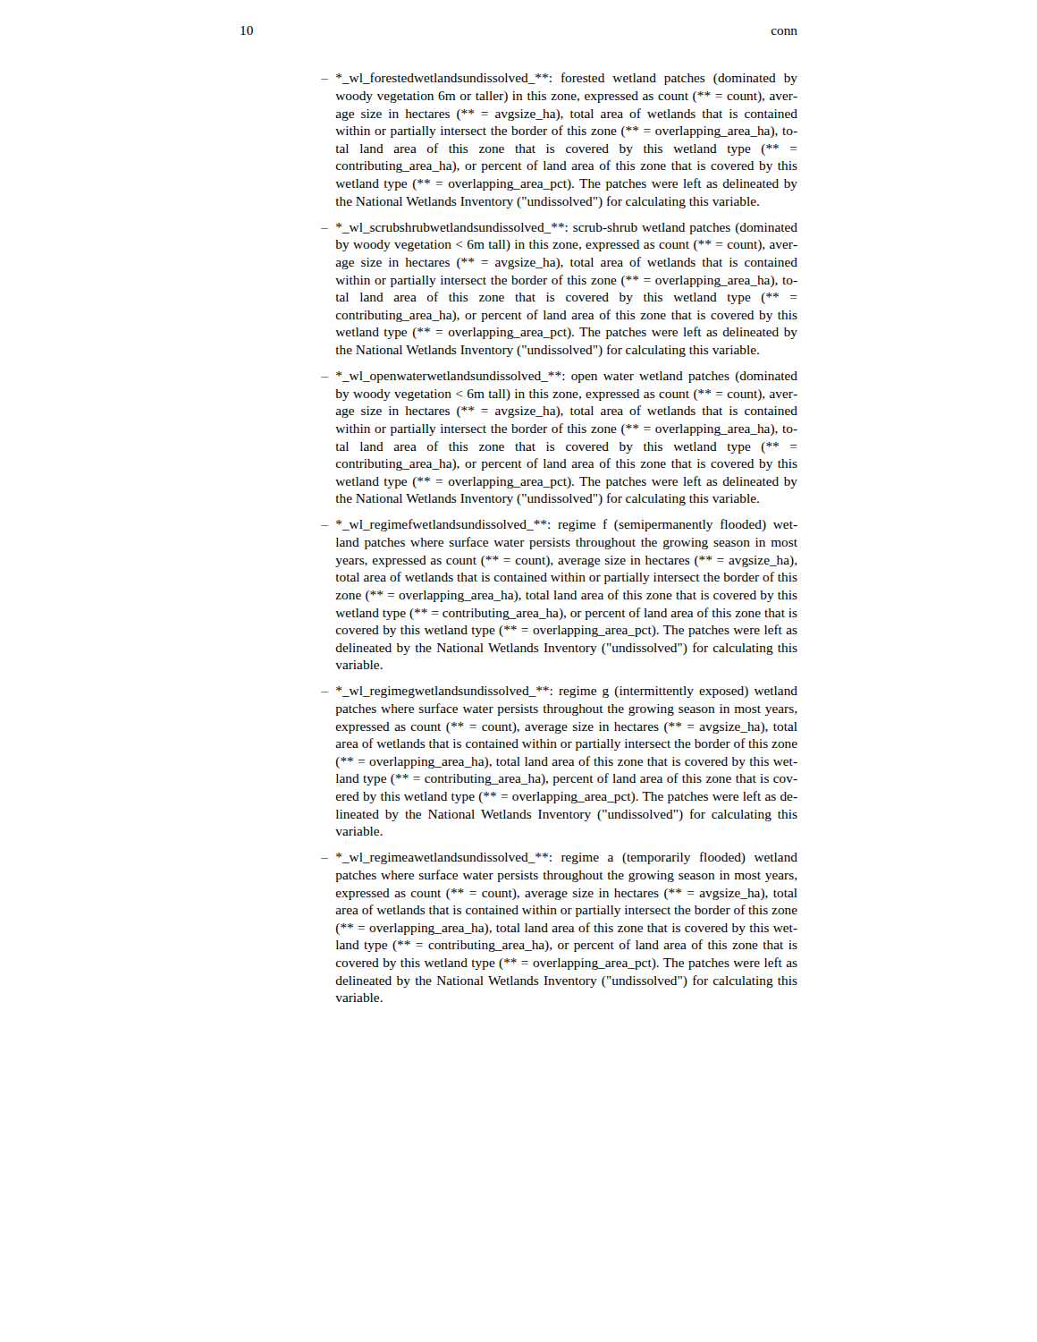10 conn
*_wl_forestedwetlandsundissolved_**: forested wetland patches (dominated by woody vegetation 6m or taller) in this zone, expressed as count (** = count), average size in hectares (** = avgsize_ha), total area of wetlands that is contained within or partially intersect the border of this zone (** = overlapping_area_ha), total land area of this zone that is covered by this wetland type (** = contributing_area_ha), or percent of land area of this zone that is covered by this wetland type (** = overlapping_area_pct). The patches were left as delineated by the National Wetlands Inventory ("undissolved") for calculating this variable.
*_wl_scrubshrubwetlandsundissolved_**: scrub-shrub wetland patches (dominated by woody vegetation < 6m tall) in this zone, expressed as count (** = count), average size in hectares (** = avgsize_ha), total area of wetlands that is contained within or partially intersect the border of this zone (** = overlapping_area_ha), total land area of this zone that is covered by this wetland type (** = contributing_area_ha), or percent of land area of this zone that is covered by this wetland type (** = overlapping_area_pct). The patches were left as delineated by the National Wetlands Inventory ("undissolved") for calculating this variable.
*_wl_openwaterwetlandsundissolved_**: open water wetland patches (dominated by woody vegetation < 6m tall) in this zone, expressed as count (** = count), average size in hectares (** = avgsize_ha), total area of wetlands that is contained within or partially intersect the border of this zone (** = overlapping_area_ha), total land area of this zone that is covered by this wetland type (** = contributing_area_ha), or percent of land area of this zone that is covered by this wetland type (** = overlapping_area_pct). The patches were left as delineated by the National Wetlands Inventory ("undissolved") for calculating this variable.
*_wl_regimefwetlandsundissolved_**: regime f (semipermanently flooded) wetland patches where surface water persists throughout the growing season in most years, expressed as count (** = count), average size in hectares (** = avgsize_ha), total area of wetlands that is contained within or partially intersect the border of this zone (** = overlapping_area_ha), total land area of this zone that is covered by this wetland type (** = contributing_area_ha), or percent of land area of this zone that is covered by this wetland type (** = overlapping_area_pct). The patches were left as delineated by the National Wetlands Inventory ("undissolved") for calculating this variable.
*_wl_regimegwetlandsundissolved_**: regime g (intermittently exposed) wetland patches where surface water persists throughout the growing season in most years, expressed as count (** = count), average size in hectares (** = avgsize_ha), total area of wetlands that is contained within or partially intersect the border of this zone (** = overlapping_area_ha), total land area of this zone that is covered by this wetland type (** = contributing_area_ha), percent of land area of this zone that is covered by this wetland type (** = overlapping_area_pct). The patches were left as delineated by the National Wetlands Inventory ("undissolved") for calculating this variable.
*_wl_regimeawetlandsundissolved_**: regime a (temporarily flooded) wetland patches where surface water persists throughout the growing season in most years, expressed as count (** = count), average size in hectares (** = avgsize_ha), total area of wetlands that is contained within or partially intersect the border of this zone (** = overlapping_area_ha), total land area of this zone that is covered by this wetland type (** = contributing_area_ha), or percent of land area of this zone that is covered by this wetland type (** = overlapping_area_pct). The patches were left as delineated by the National Wetlands Inventory ("undissolved") for calculating this variable.